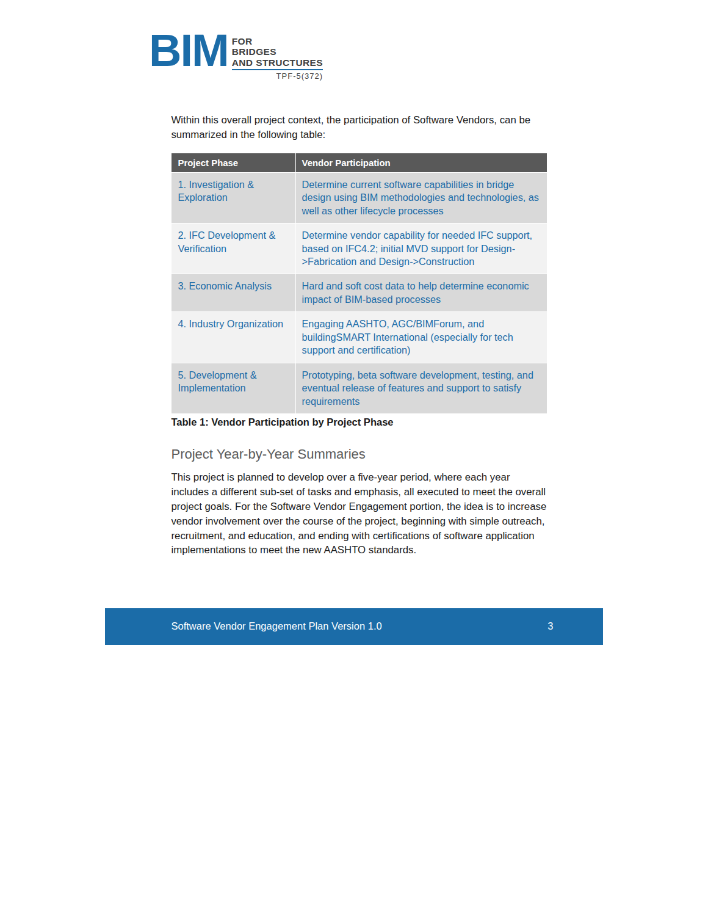BIM
FOR
BRIDGES
AND STRUCTURES
TPF-5(372)
Within this overall project context, the participation of Software Vendors, can be summarized in the following table:
| Project Phase | Vendor Participation |
| --- | --- |
| 1. Investigation & Exploration | Determine current software capabilities in bridge design using BIM methodologies and technologies, as well as other lifecycle processes |
| 2. IFC Development & Verification | Determine vendor capability for needed IFC support, based on IFC4.2; initial MVD support for Design->Fabrication and Design->Construction |
| 3. Economic Analysis | Hard and soft cost data to help determine economic impact of BIM-based processes |
| 4. Industry Organization | Engaging AASHTO, AGC/BIMForum, and buildingSMART International (especially for tech support and certification) |
| 5. Development & Implementation | Prototyping, beta software development, testing, and eventual release of features and support to satisfy requirements |
Table 1: Vendor Participation by Project Phase
Project Year-by-Year Summaries
This project is planned to develop over a five-year period, where each year includes a different sub-set of tasks and emphasis, all executed to meet the overall project goals. For the Software Vendor Engagement portion, the idea is to increase vendor involvement over the course of the project, beginning with simple outreach, recruitment, and education, and ending with certifications of software application implementations to meet the new AASHTO standards.
Software Vendor Engagement Plan Version 1.0 3